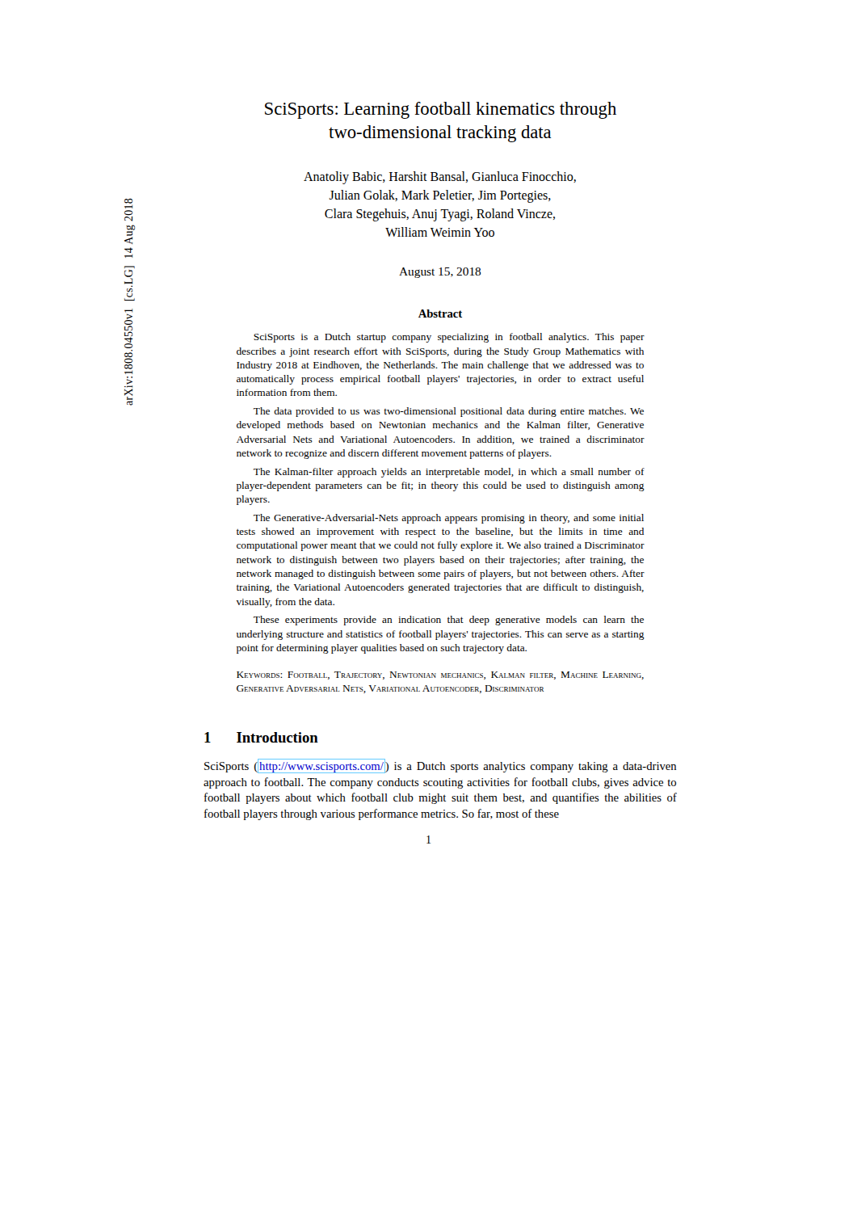arXiv:1808.04550v1 [cs.LG] 14 Aug 2018
SciSports: Learning football kinematics through
two-dimensional tracking data
Anatoliy Babic, Harshit Bansal, Gianluca Finocchio,
Julian Golak, Mark Peletier, Jim Portegies,
Clara Stegehuis, Anuj Tyagi, Roland Vincze,
William Weimin Yoo
August 15, 2018
Abstract
SciSports is a Dutch startup company specializing in football analytics. This paper describes a joint research effort with SciSports, during the Study Group Mathematics with Industry 2018 at Eindhoven, the Netherlands. The main challenge that we addressed was to automatically process empirical football players' trajectories, in order to extract useful information from them.
The data provided to us was two-dimensional positional data during entire matches. We developed methods based on Newtonian mechanics and the Kalman filter, Generative Adversarial Nets and Variational Autoencoders. In addition, we trained a discriminator network to recognize and discern different movement patterns of players.
The Kalman-filter approach yields an interpretable model, in which a small number of player-dependent parameters can be fit; in theory this could be used to distinguish among players.
The Generative-Adversarial-Nets approach appears promising in theory, and some initial tests showed an improvement with respect to the baseline, but the limits in time and computational power meant that we could not fully explore it. We also trained a Discriminator network to distinguish between two players based on their trajectories; after training, the network managed to distinguish between some pairs of players, but not between others. After training, the Variational Autoencoders generated trajectories that are difficult to distinguish, visually, from the data.
These experiments provide an indication that deep generative models can learn the underlying structure and statistics of football players' trajectories. This can serve as a starting point for determining player qualities based on such trajectory data.
Keywords: Football, Trajectory, Newtonian mechanics, Kalman filter, Machine Learning, Generative Adversarial Nets, Variational Autoencoder, Discriminator
1 Introduction
SciSports (http://www.scisports.com/) is a Dutch sports analytics company taking a data-driven approach to football. The company conducts scouting activities for football clubs, gives advice to football players about which football club might suit them best, and quantifies the abilities of football players through various performance metrics. So far, most of these
1